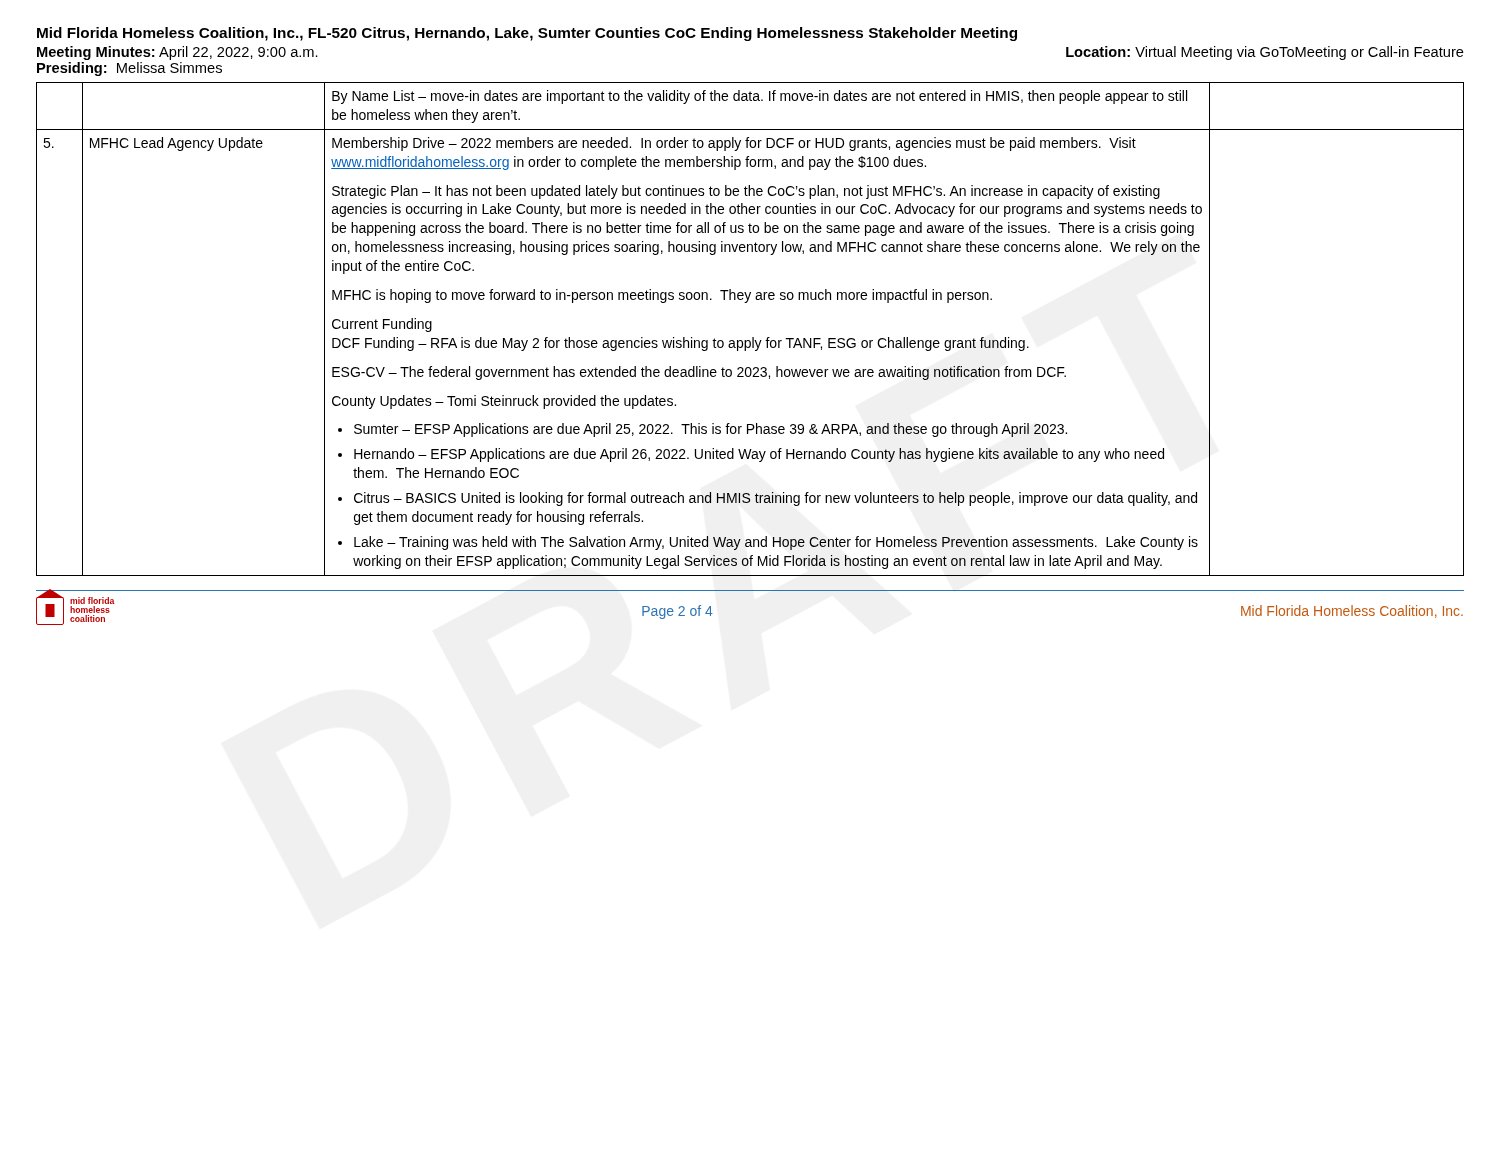DRAFT
Mid Florida Homeless Coalition, Inc., FL-520 Citrus, Hernando, Lake, Sumter Counties CoC Ending Homelessness Stakeholder Meeting
Meeting Minutes: April 22, 2022, 9:00 a.m.
Location: Virtual Meeting via GoToMeeting or Call-in Feature
Presiding: Melissa Simmes
| | | By Name List – move-in dates are important to the validity of the data. If move-in dates are not entered in HMIS, then people appear to still be homeless when they aren’t. | |
| 5. | MFHC Lead Agency Update | Membership Drive – 2022 members are needed. In order to apply for DCF or HUD grants, agencies must be paid members. Visit www.midfloridahomeless.org in order to complete the membership form, and pay the $100 dues. Strategic Plan – It has not been updated lately but continues to be the CoC’s plan, not just MFHC’s. An increase in capacity of existing agencies is occurring in Lake County, but more is needed in the other counties in our CoC. Advocacy for our programs and systems needs to be happening across the board. There is no better time for all of us to be on the same page and aware of the issues. There is a crisis going on, homelessness increasing, housing prices soaring, housing inventory low, and MFHC cannot share these concerns alone. We rely on the input of the entire CoC. MFHC is hoping to move forward to in-person meetings soon. They are so much more impactful in person. Current Funding DCF Funding – RFA is due May 2 for those agencies wishing to apply for TANF, ESG or Challenge grant funding. ESG-CV – The federal government has extended the deadline to 2023, however we are awaiting notification from DCF. County Updates – Tomi Steinruck provided the updates. Sumter – EFSP Applications are due April 25, 2022. This is for Phase 39 & ARPA, and these go through April 2023. Hernando – EFSP Applications are due April 26, 2022. United Way of Hernando County has hygiene kits available to any who need them. The Hernando EOC Citrus – BASICS United is looking for formal outreach and HMIS training for new volunteers to help people, improve our data quality, and get them document ready for housing referrals. Lake – Training was held with The Salvation Army, United Way and Hope Center for Homeless Prevention assessments. Lake County is working on their EFSP application; Community Legal Services of Mid Florida is hosting an event on rental law in late April and May. | |
mid florida
homeless
coalition
Page 2 of 4
Mid Florida Homeless Coalition, Inc.